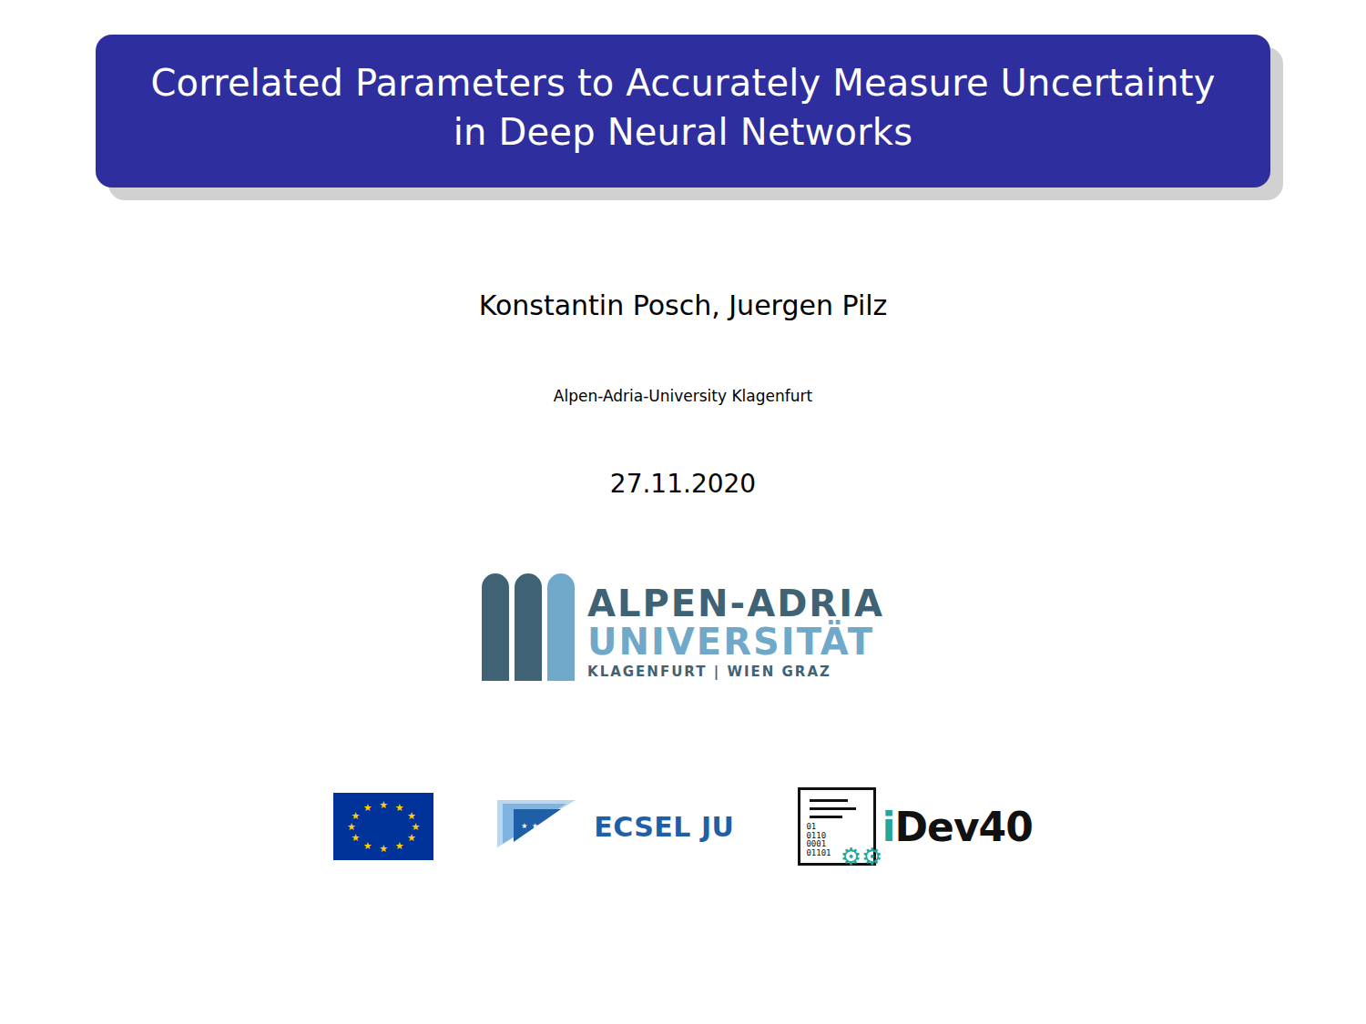Correlated Parameters to Accurately Measure Uncertainty
in Deep Neural Networks
Konstantin Posch, Juergen Pilz
Alpen-Adria-University Klagenfurt
27.11.2020
ALPEN-ADRIA UNIVERSITÄT KLAGENFURT | WIEN GRAZ
★ ★ ★ ★ ★ ★ ★ ★ ★ ★ ★ ★
★ ★ ★
ECSEL JU
01
0110
0001
01101
⚙⚙
i Dev40